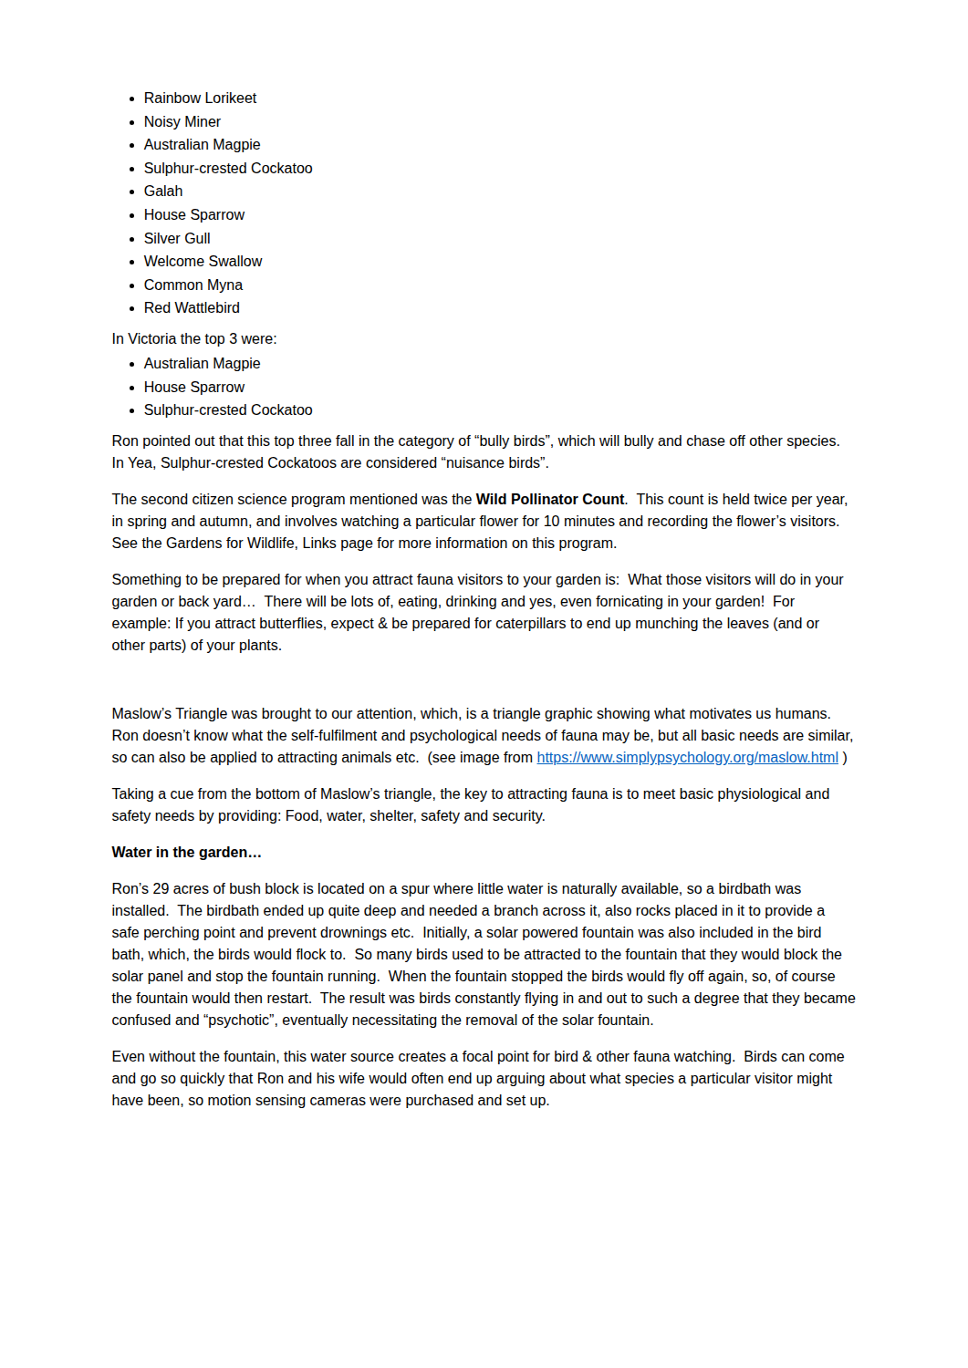Rainbow Lorikeet
Noisy Miner
Australian Magpie
Sulphur-crested Cockatoo
Galah
House Sparrow
Silver Gull
Welcome Swallow
Common Myna
Red Wattlebird
In Victoria the top 3 were:
Australian Magpie
House Sparrow
Sulphur-crested Cockatoo
Ron pointed out that this top three fall in the category of “bully birds”, which will bully and chase off other species. In Yea, Sulphur-crested Cockatoos are considered “nuisance birds”.
The second citizen science program mentioned was the Wild Pollinator Count. This count is held twice per year, in spring and autumn, and involves watching a particular flower for 10 minutes and recording the flower’s visitors. See the Gardens for Wildlife, Links page for more information on this program.
Something to be prepared for when you attract fauna visitors to your garden is: What those visitors will do in your garden or back yard… There will be lots of, eating, drinking and yes, even fornicating in your garden! For example: If you attract butterflies, expect & be prepared for caterpillars to end up munching the leaves (and or other parts) of your plants.
Maslow’s Triangle was brought to our attention, which, is a triangle graphic showing what motivates us humans. Ron doesn’t know what the self-fulfilment and psychological needs of fauna may be, but all basic needs are similar, so can also be applied to attracting animals etc. (see image from https://www.simplypsychology.org/maslow.html )
Taking a cue from the bottom of Maslow’s triangle, the key to attracting fauna is to meet basic physiological and safety needs by providing: Food, water, shelter, safety and security.
Water in the garden…
Ron’s 29 acres of bush block is located on a spur where little water is naturally available, so a birdbath was installed. The birdbath ended up quite deep and needed a branch across it, also rocks placed in it to provide a safe perching point and prevent drownings etc. Initially, a solar powered fountain was also included in the bird bath, which, the birds would flock to. So many birds used to be attracted to the fountain that they would block the solar panel and stop the fountain running. When the fountain stopped the birds would fly off again, so, of course the fountain would then restart. The result was birds constantly flying in and out to such a degree that they became confused and “psychotic”, eventually necessitating the removal of the solar fountain.
Even without the fountain, this water source creates a focal point for bird & other fauna watching. Birds can come and go so quickly that Ron and his wife would often end up arguing about what species a particular visitor might have been, so motion sensing cameras were purchased and set up.